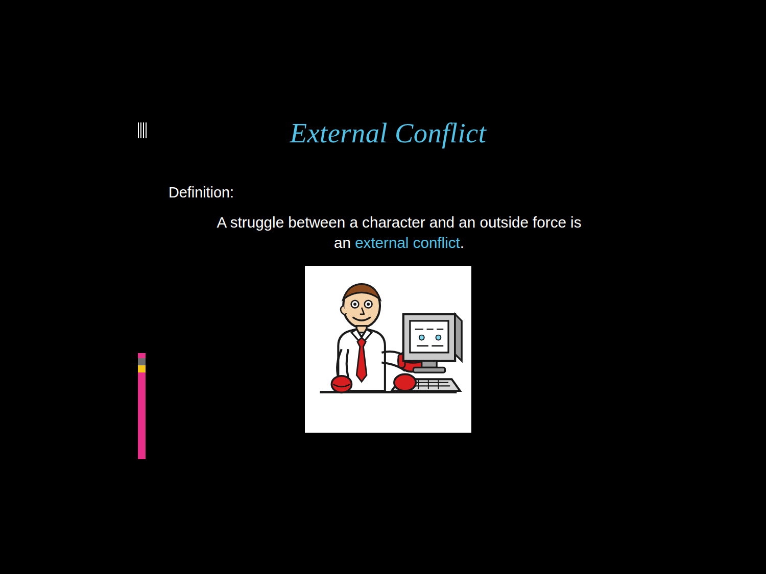External Conflict
Definition:
A struggle between a character and an outside force is an external conflict.